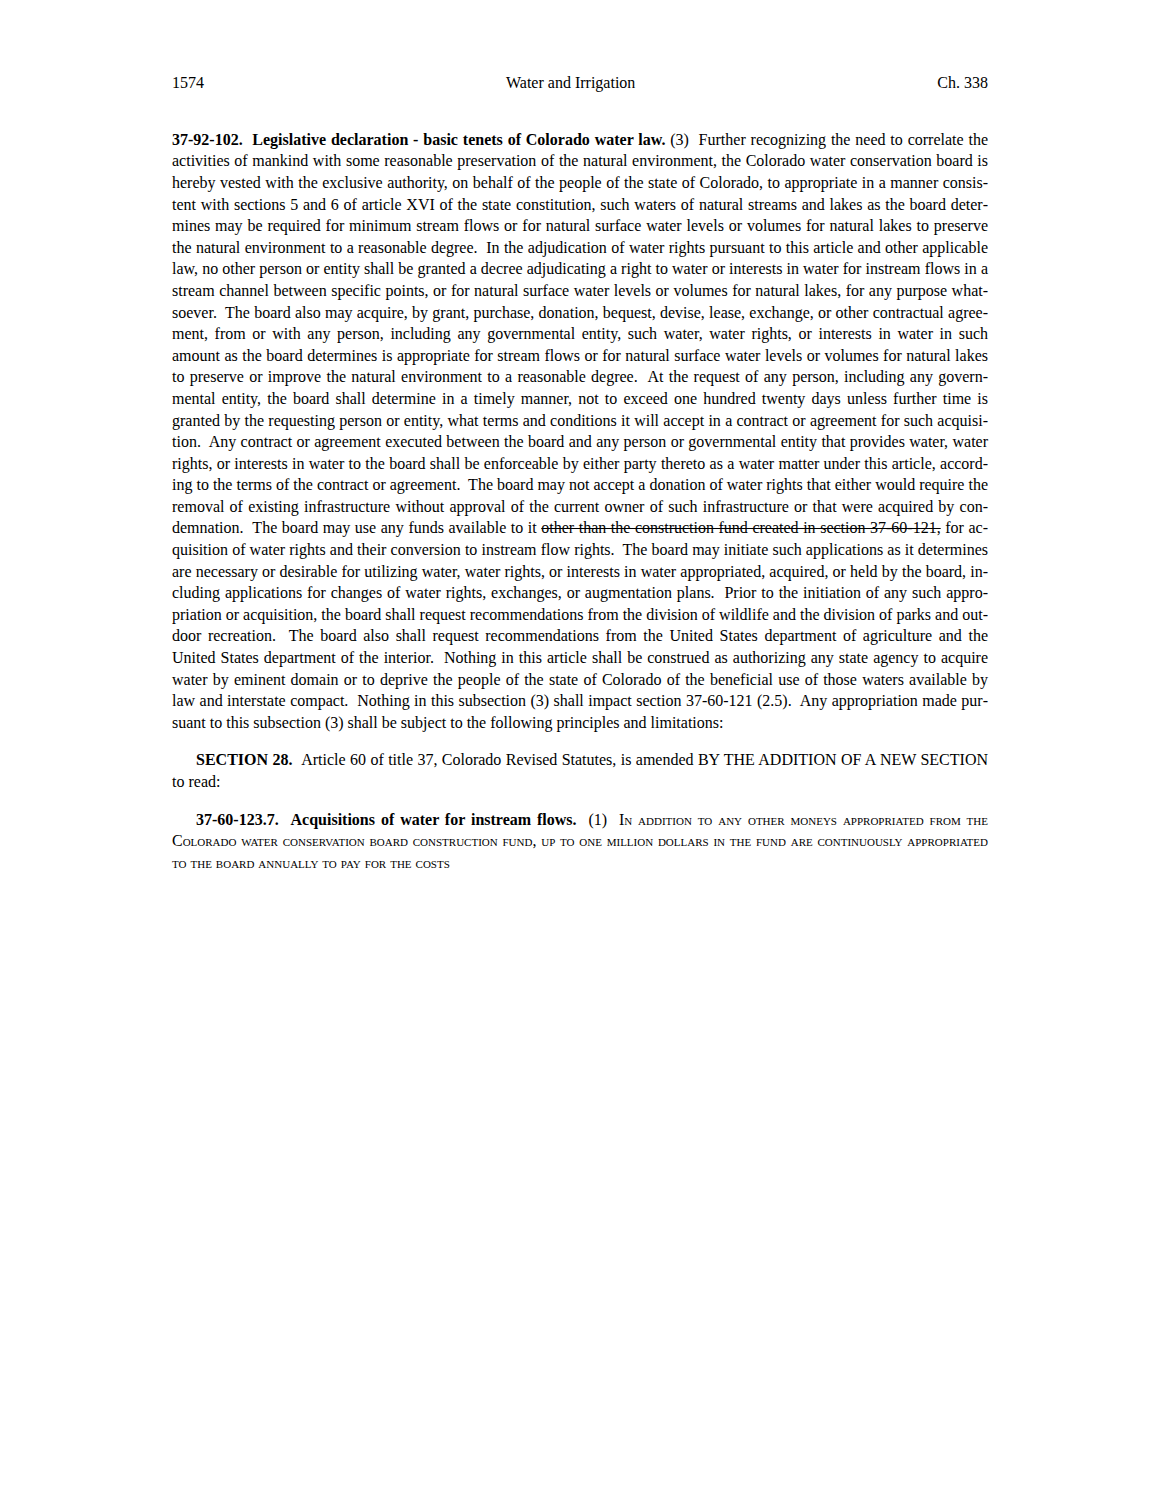1574 Water and Irrigation Ch. 338
37-92-102. Legislative declaration - basic tenets of Colorado water law. (3) Further recognizing the need to correlate the activities of mankind with some reasonable preservation of the natural environment, the Colorado water conservation board is hereby vested with the exclusive authority, on behalf of the people of the state of Colorado, to appropriate in a manner consistent with sections 5 and 6 of article XVI of the state constitution, such waters of natural streams and lakes as the board determines may be required for minimum stream flows or for natural surface water levels or volumes for natural lakes to preserve the natural environment to a reasonable degree. In the adjudication of water rights pursuant to this article and other applicable law, no other person or entity shall be granted a decree adjudicating a right to water or interests in water for instream flows in a stream channel between specific points, or for natural surface water levels or volumes for natural lakes, for any purpose whatsoever. The board also may acquire, by grant, purchase, donation, bequest, devise, lease, exchange, or other contractual agreement, from or with any person, including any governmental entity, such water, water rights, or interests in water in such amount as the board determines is appropriate for stream flows or for natural surface water levels or volumes for natural lakes to preserve or improve the natural environment to a reasonable degree. At the request of any person, including any governmental entity, the board shall determine in a timely manner, not to exceed one hundred twenty days unless further time is granted by the requesting person or entity, what terms and conditions it will accept in a contract or agreement for such acquisition. Any contract or agreement executed between the board and any person or governmental entity that provides water, water rights, or interests in water to the board shall be enforceable by either party thereto as a water matter under this article, according to the terms of the contract or agreement. The board may not accept a donation of water rights that either would require the removal of existing infrastructure without approval of the current owner of such infrastructure or that were acquired by condemnation. The board may use any funds available to it other than the construction fund created in section 37-60-121, for acquisition of water rights and their conversion to instream flow rights. The board may initiate such applications as it determines are necessary or desirable for utilizing water, water rights, or interests in water appropriated, acquired, or held by the board, including applications for changes of water rights, exchanges, or augmentation plans. Prior to the initiation of any such appropriation or acquisition, the board shall request recommendations from the division of wildlife and the division of parks and outdoor recreation. The board also shall request recommendations from the United States department of agriculture and the United States department of the interior. Nothing in this article shall be construed as authorizing any state agency to acquire water by eminent domain or to deprive the people of the state of Colorado of the beneficial use of those waters available by law and interstate compact. Nothing in this subsection (3) shall impact section 37-60-121 (2.5). Any appropriation made pursuant to this subsection (3) shall be subject to the following principles and limitations:
SECTION 28. Article 60 of title 37, Colorado Revised Statutes, is amended BY THE ADDITION OF A NEW SECTION to read:
37-60-123.7. Acquisitions of water for instream flows. (1) In addition to any other moneys appropriated from the Colorado water conservation board construction fund, up to one million dollars in the fund are continuously appropriated to the board annually to pay for the costs